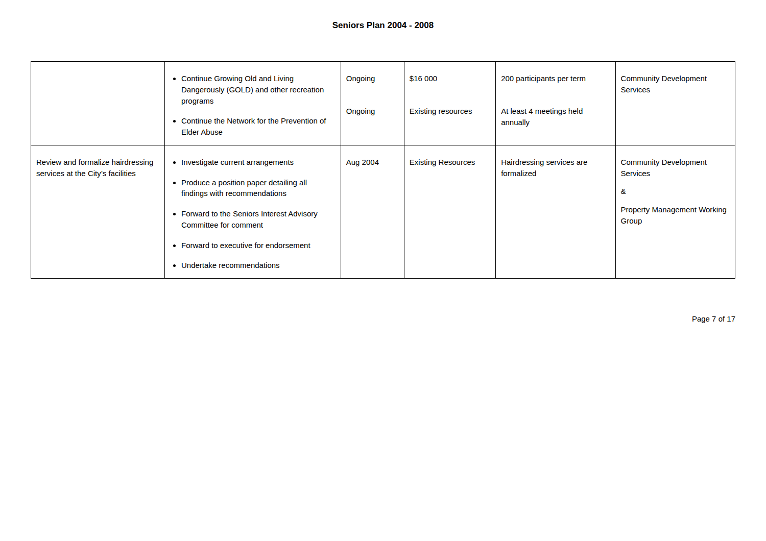Seniors Plan 2004 - 2008
| | Continue Growing Old and Living Dangerously (GOLD) and other recreation programs Continue the Network for the Prevention of Elder Abuse | Ongoing Ongoing | $16 000 Existing resources | 200 participants per term At least 4 meetings held annually | Community Development Services |
| Review and formalize hairdressing services at the City’s facilities | Investigate current arrangements Produce a position paper detailing all findings with recommendations Forward to the Seniors Interest Advisory Committee for comment Forward to executive for endorsement Undertake recommendations | Aug 2004 | Existing Resources | Hairdressing services are formalized | Community Development Services & Property Management Working Group |
Page 7 of 17